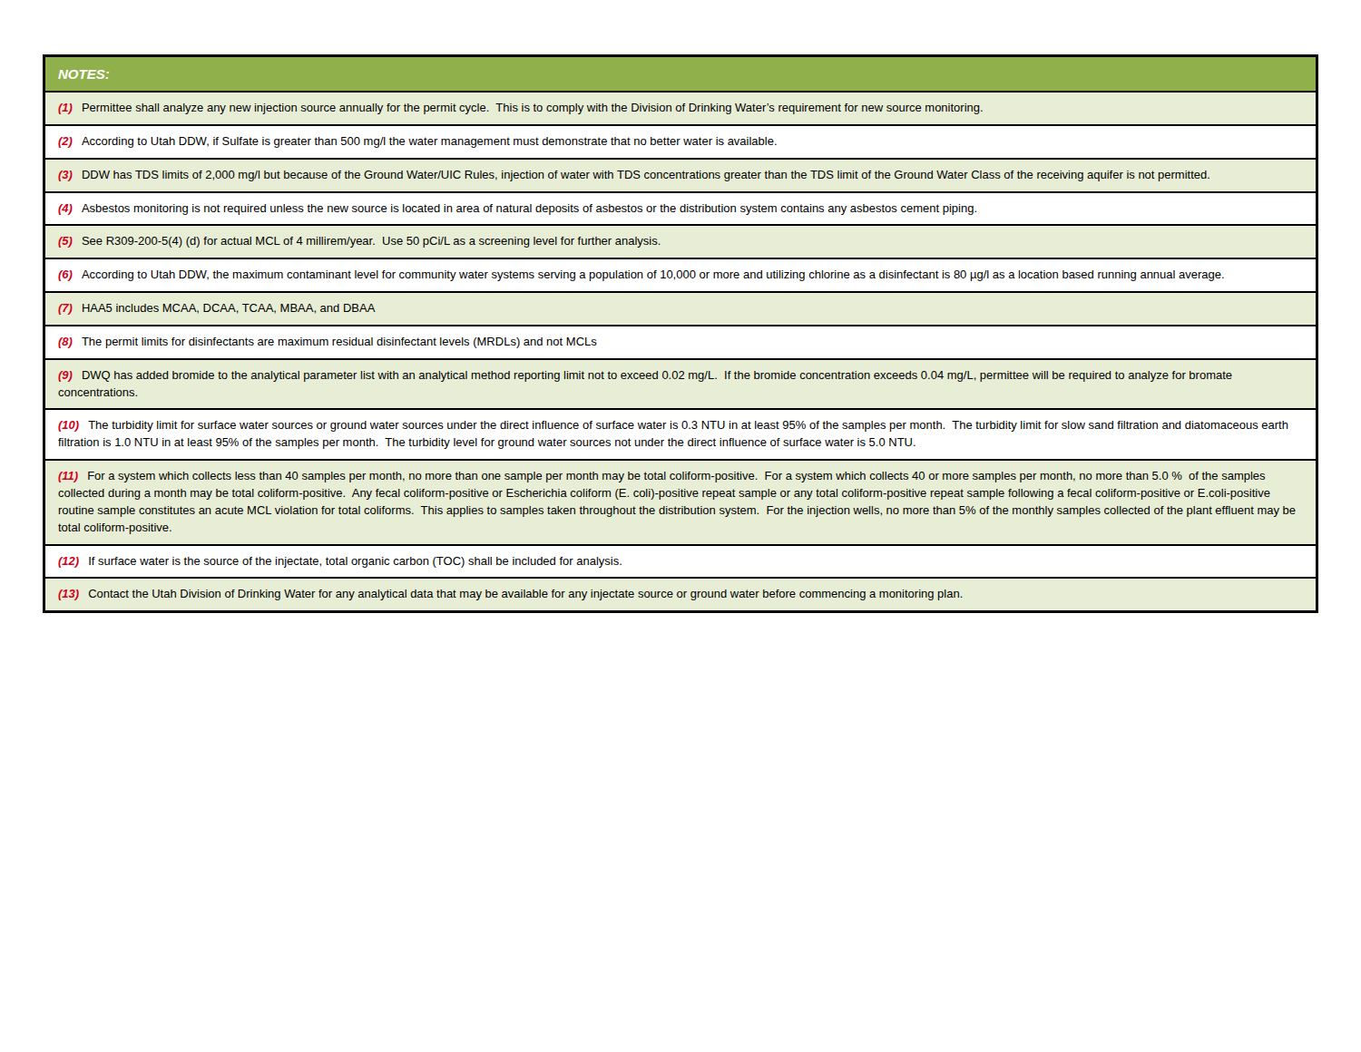NOTES:
(1) Permittee shall analyze any new injection source annually for the permit cycle. This is to comply with the Division of Drinking Water’s requirement for new source monitoring.
(2) According to Utah DDW, if Sulfate is greater than 500 mg/l the water management must demonstrate that no better water is available.
(3) DDW has TDS limits of 2,000 mg/l but because of the Ground Water/UIC Rules, injection of water with TDS concentrations greater than the TDS limit of the Ground Water Class of the receiving aquifer is not permitted.
(4) Asbestos monitoring is not required unless the new source is located in area of natural deposits of asbestos or the distribution system contains any asbestos cement piping.
(5) See R309-200-5(4) (d) for actual MCL of 4 millirem/year. Use 50 pCi/L as a screening level for further analysis.
(6) According to Utah DDW, the maximum contaminant level for community water systems serving a population of 10,000 or more and utilizing chlorine as a disinfectant is 80 µg/l as a location based running annual average.
(7) HAA5 includes MCAA, DCAA, TCAA, MBAA, and DBAA
(8) The permit limits for disinfectants are maximum residual disinfectant levels (MRDLs) and not MCLs
(9) DWQ has added bromide to the analytical parameter list with an analytical method reporting limit not to exceed 0.02 mg/L. If the bromide concentration exceeds 0.04 mg/L, permittee will be required to analyze for bromate concentrations.
(10) The turbidity limit for surface water sources or ground water sources under the direct influence of surface water is 0.3 NTU in at least 95% of the samples per month. The turbidity limit for slow sand filtration and diatomaceous earth filtration is 1.0 NTU in at least 95% of the samples per month. The turbidity level for ground water sources not under the direct influence of surface water is 5.0 NTU.
(11) For a system which collects less than 40 samples per month, no more than one sample per month may be total coliform-positive. For a system which collects 40 or more samples per month, no more than 5.0 % of the samples collected during a month may be total coliform-positive. Any fecal coliform-positive or Escherichia coliform (E. coli)-positive repeat sample or any total coliform-positive repeat sample following a fecal coliform-positive or E.coli-positive routine sample constitutes an acute MCL violation for total coliforms. This applies to samples taken throughout the distribution system. For the injection wells, no more than 5% of the monthly samples collected of the plant effluent may be total coliform-positive.
(12) If surface water is the source of the injectate, total organic carbon (TOC) shall be included for analysis.
(13) Contact the Utah Division of Drinking Water for any analytical data that may be available for any injectate source or ground water before commencing a monitoring plan.